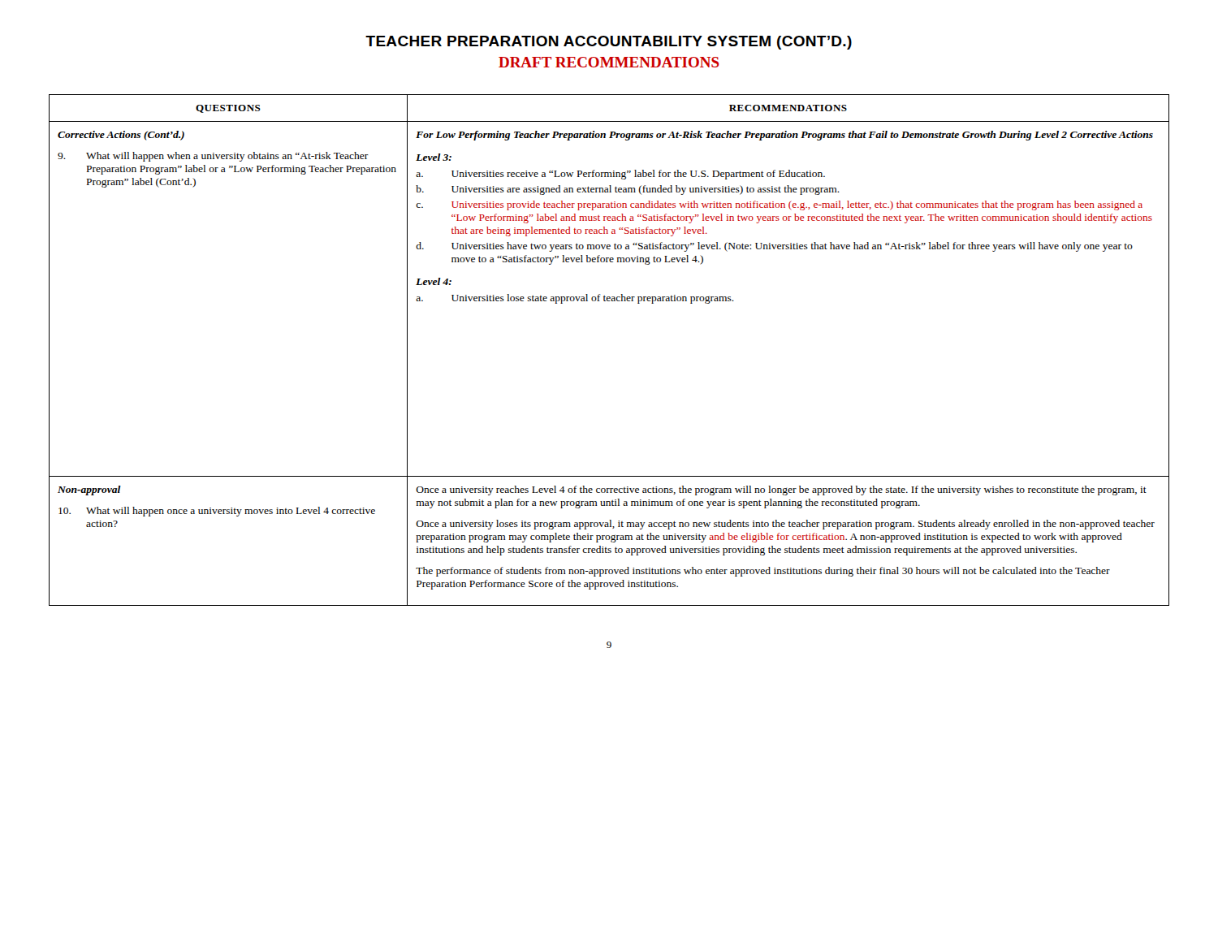TEACHER PREPARATION ACCOUNTABILITY SYSTEM (CONT’D.)
DRAFT RECOMMENDATIONS
| QUESTIONS | RECOMMENDATIONS |
| --- | --- |
| Corrective Actions (Cont’d.) 9. What will happen when a university obtains an “At-risk Teacher Preparation Program” label or a ”Low Performing Teacher Preparation Program” label (Cont’d.) | For Low Performing Teacher Preparation Programs or At-Risk Teacher Preparation Programs that Fail to Demonstrate Growth During Level 2 Corrective Actions Level 3: a. Universities receive a “Low Performing” label for the U.S. Department of Education. b. Universities are assigned an external team (funded by universities) to assist the program. c. Universities provide teacher preparation candidates with written notification (e.g., e-mail, letter, etc.) that communicates that the program has been assigned a “Low Performing” label and must reach a “Satisfactory” level in two years or be reconstituted the next year. The written communication should identify actions that are being implemented to reach a “Satisfactory” level. d. Universities have two years to move to a “Satisfactory” level. (Note: Universities that have had an “At-risk” label for three years will have only one year to move to a “Satisfactory” level before moving to Level 4.) Level 4: a. Universities lose state approval of teacher preparation programs. |
| Non-approval 10. What will happen once a university moves into Level 4 corrective action? | Once a university reaches Level 4 of the corrective actions, the program will no longer be approved by the state. If the university wishes to reconstitute the program, it may not submit a plan for a new program until a minimum of one year is spent planning the reconstituted program. Once a university loses its program approval, it may accept no new students into the teacher preparation program. Students already enrolled in the non-approved teacher preparation program may complete their program at the university and be eligible for certification . A non-approved institution is expected to work with approved institutions and help students transfer credits to approved universities providing the students meet admission requirements at the approved universities. The performance of students from non-approved institutions who enter approved institutions during their final 30 hours will not be calculated into the Teacher Preparation Performance Score of the approved institutions. |
9